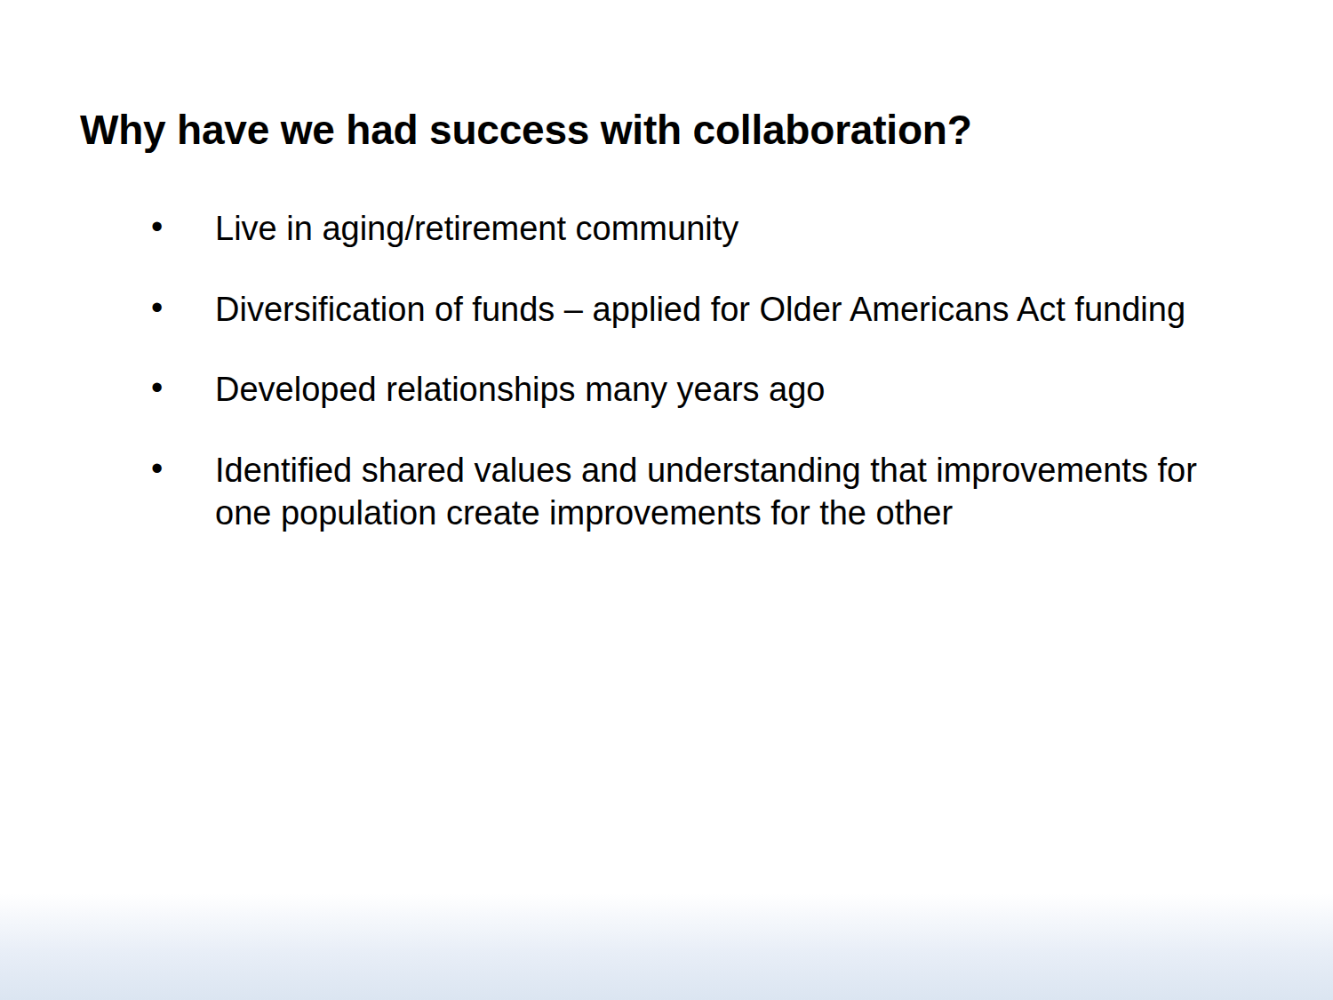Why have we had success with collaboration?
Live in aging/retirement community
Diversification of funds – applied for Older Americans Act funding
Developed relationships many years ago
Identified shared values and understanding that improvements for one population create improvements for the other